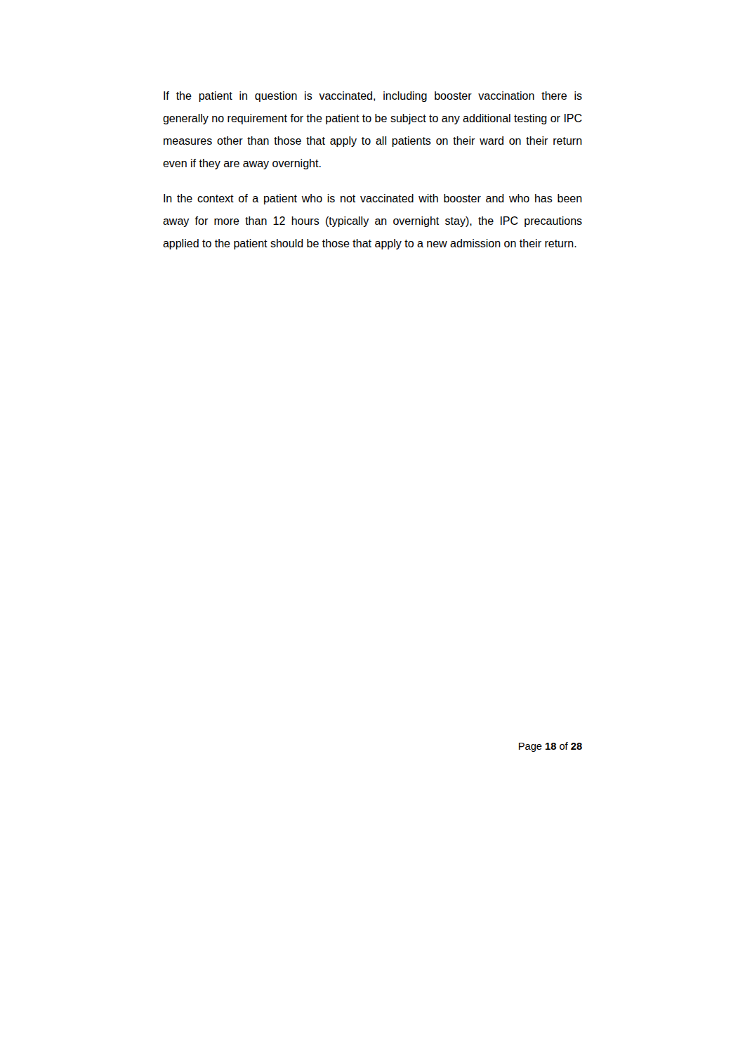If the patient in question is vaccinated, including booster vaccination there is generally no requirement for the patient to be subject to any additional testing or IPC measures other than those that apply to all patients on their ward on their return even if they are away overnight.
In the context of a patient who is not vaccinated with booster and who has been away for more than 12 hours (typically an overnight stay), the IPC precautions applied to the patient should be those that apply to a new admission on their return.
Page 18 of 28